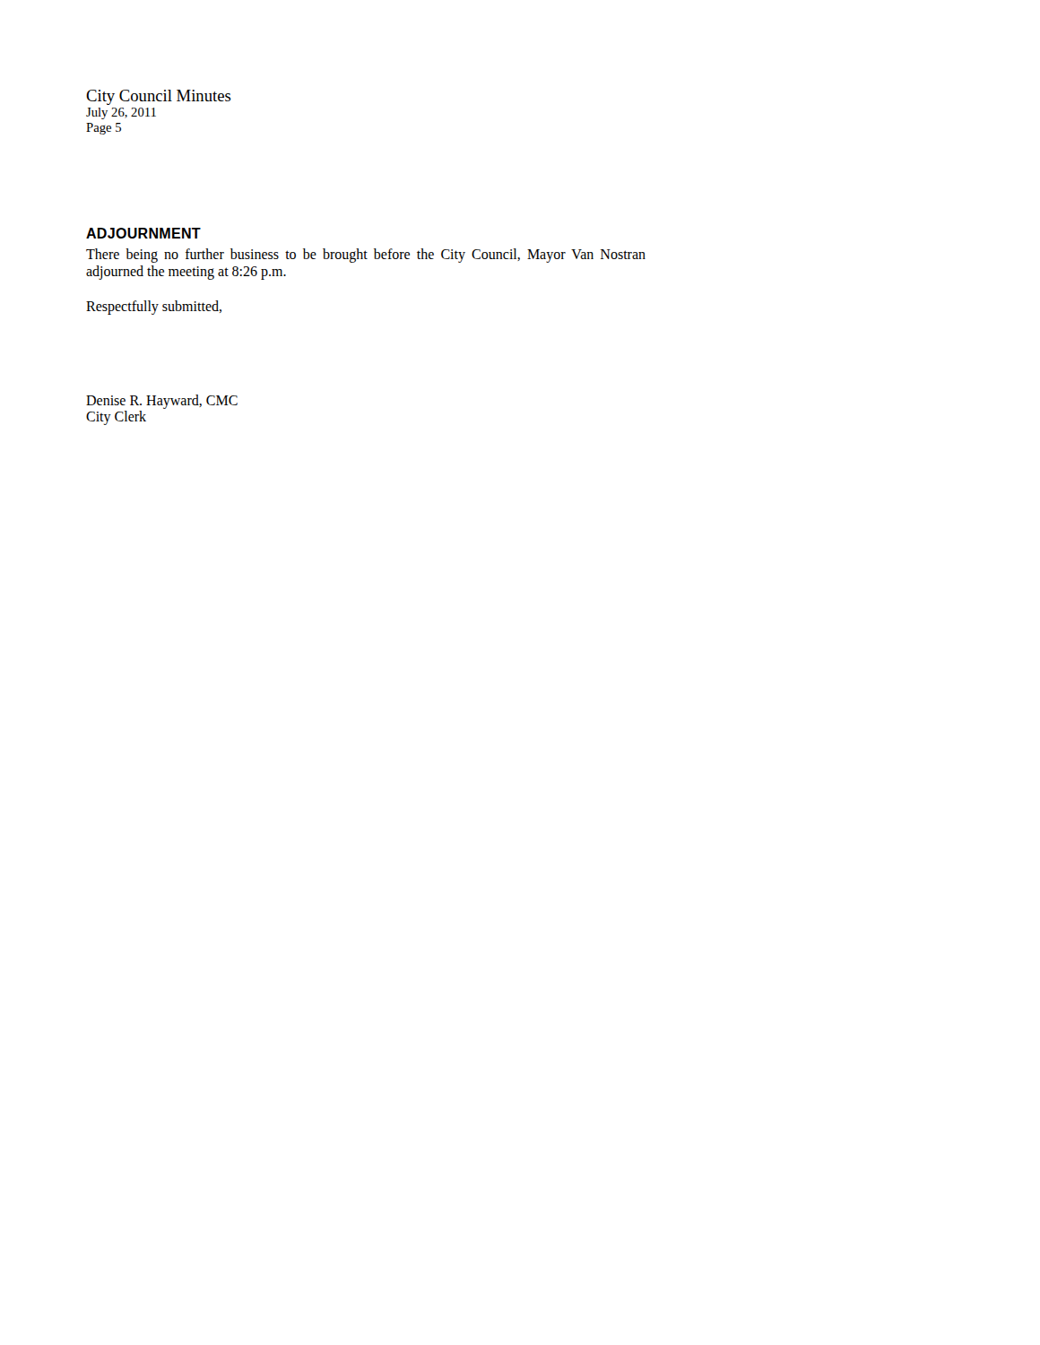City Council Minutes
July 26, 2011
Page 5
ADJOURNMENT
There being no further business to be brought before the City Council, Mayor Van Nostran adjourned the meeting at 8:26 p.m.
Respectfully submitted,
Denise R. Hayward, CMC
City Clerk